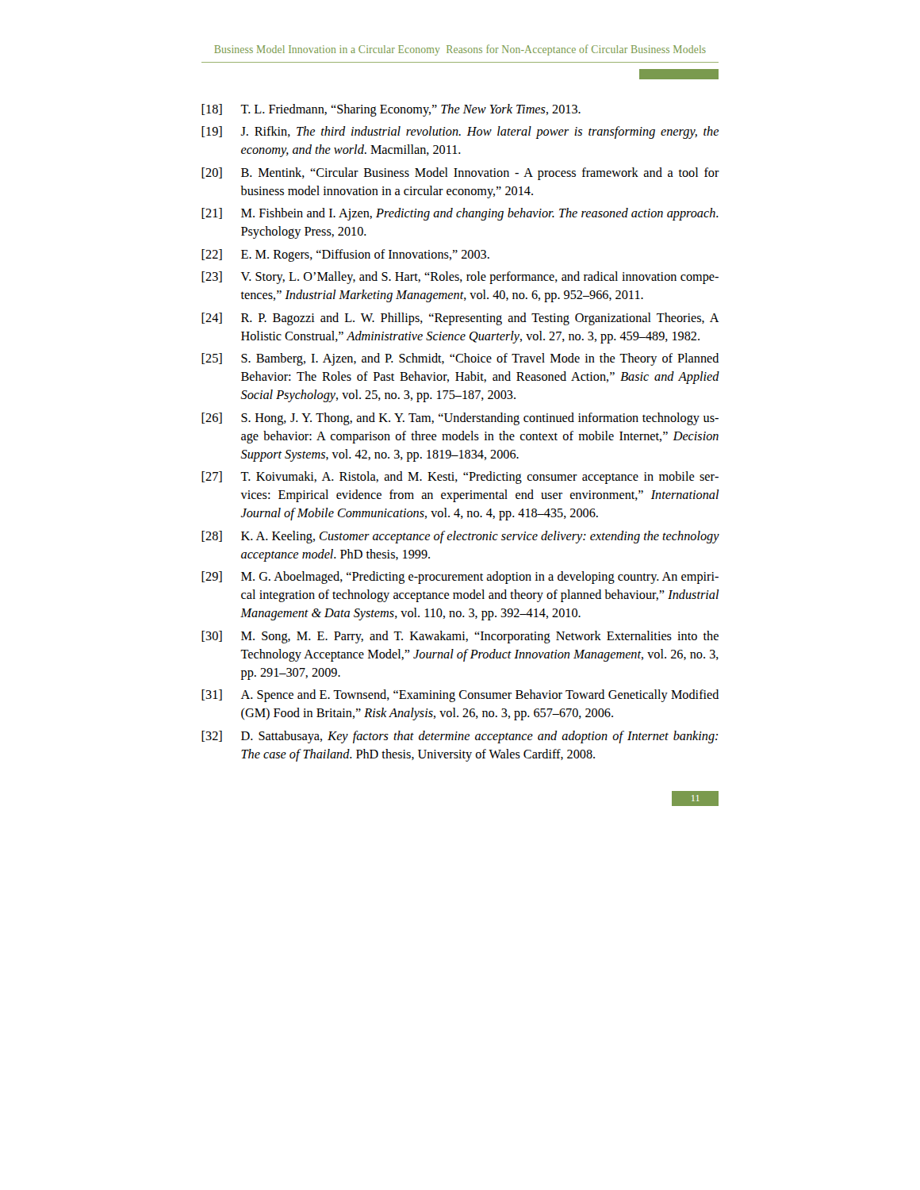Business Model Innovation in a Circular Economy Reasons for Non-Acceptance of Circular Business Models
[18] T. L. Friedmann, “Sharing Economy,” The New York Times, 2013.
[19] J. Rifkin, The third industrial revolution. How lateral power is transforming energy, the economy, and the world. Macmillan, 2011.
[20] B. Mentink, “Circular Business Model Innovation - A process framework and a tool for business model innovation in a circular economy,” 2014.
[21] M. Fishbein and I. Ajzen, Predicting and changing behavior. The reasoned action approach. Psychology Press, 2010.
[22] E. M. Rogers, “Diffusion of Innovations,” 2003.
[23] V. Story, L. O’Malley, and S. Hart, “Roles, role performance, and radical innovation competences,” Industrial Marketing Management, vol. 40, no. 6, pp. 952–966, 2011.
[24] R. P. Bagozzi and L. W. Phillips, “Representing and Testing Organizational Theories, A Holistic Construal,” Administrative Science Quarterly, vol. 27, no. 3, pp. 459–489, 1982.
[25] S. Bamberg, I. Ajzen, and P. Schmidt, “Choice of Travel Mode in the Theory of Planned Behavior: The Roles of Past Behavior, Habit, and Reasoned Action,” Basic and Applied Social Psychology, vol. 25, no. 3, pp. 175–187, 2003.
[26] S. Hong, J. Y. Thong, and K. Y. Tam, “Understanding continued information technology usage behavior: A comparison of three models in the context of mobile Internet,” Decision Support Systems, vol. 42, no. 3, pp. 1819–1834, 2006.
[27] T. Koivumaki, A. Ristola, and M. Kesti, “Predicting consumer acceptance in mobile services: Empirical evidence from an experimental end user environment,” International Journal of Mobile Communications, vol. 4, no. 4, pp. 418–435, 2006.
[28] K. A. Keeling, Customer acceptance of electronic service delivery: extending the technology acceptance model. PhD thesis, 1999.
[29] M. G. Aboelmaged, “Predicting e-procurement adoption in a developing country. An empirical integration of technology acceptance model and theory of planned behaviour,” Industrial Management & Data Systems, vol. 110, no. 3, pp. 392–414, 2010.
[30] M. Song, M. E. Parry, and T. Kawakami, “Incorporating Network Externalities into the Technology Acceptance Model,” Journal of Product Innovation Management, vol. 26, no. 3, pp. 291–307, 2009.
[31] A. Spence and E. Townsend, “Examining Consumer Behavior Toward Genetically Modified (GM) Food in Britain,” Risk Analysis, vol. 26, no. 3, pp. 657–670, 2006.
[32] D. Sattabusaya, Key factors that determine acceptance and adoption of Internet banking: The case of Thailand. PhD thesis, University of Wales Cardiff, 2008.
11